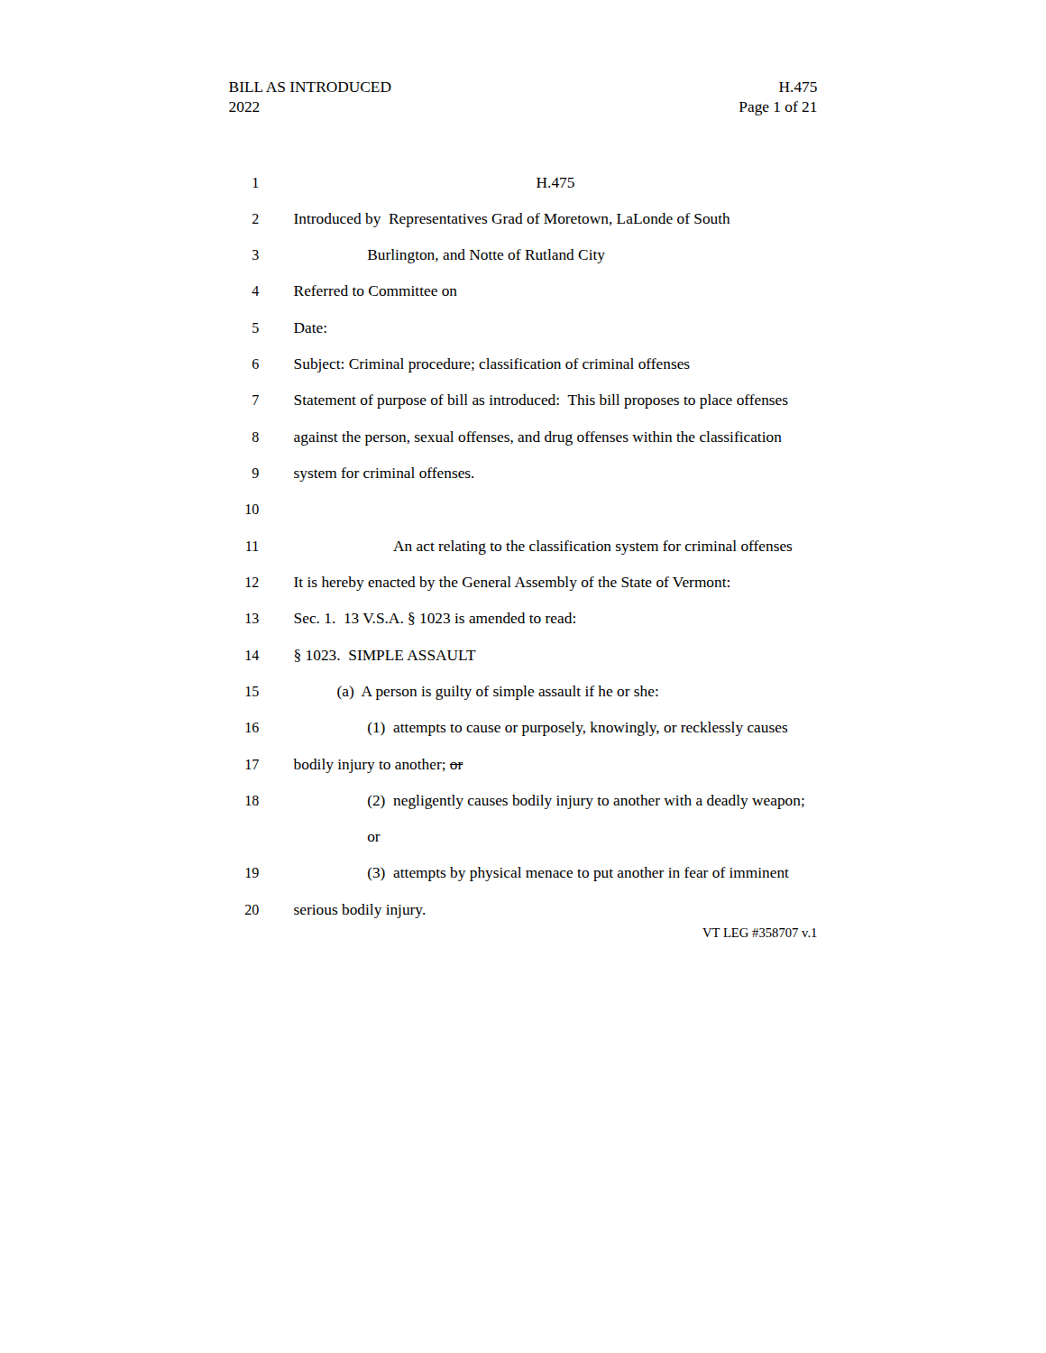BILL AS INTRODUCED
2022
H.475
Page 1 of 21
H.475
Introduced by Representatives Grad of Moretown, LaLonde of South
Burlington, and Notte of Rutland City
Referred to Committee on
Date:
Subject: Criminal procedure; classification of criminal offenses
Statement of purpose of bill as introduced: This bill proposes to place offenses
against the person, sexual offenses, and drug offenses within the classification
system for criminal offenses.
An act relating to the classification system for criminal offenses
It is hereby enacted by the General Assembly of the State of Vermont:
Sec. 1. 13 V.S.A. § 1023 is amended to read:
§ 1023. SIMPLE ASSAULT
(a) A person is guilty of simple assault if he or she:
(1) attempts to cause or purposely, knowingly, or recklessly causes
bodily injury to another; or
(2) negligently causes bodily injury to another with a deadly weapon; or
(3) attempts by physical menace to put another in fear of imminent
serious bodily injury.
VT LEG #358707 v.1